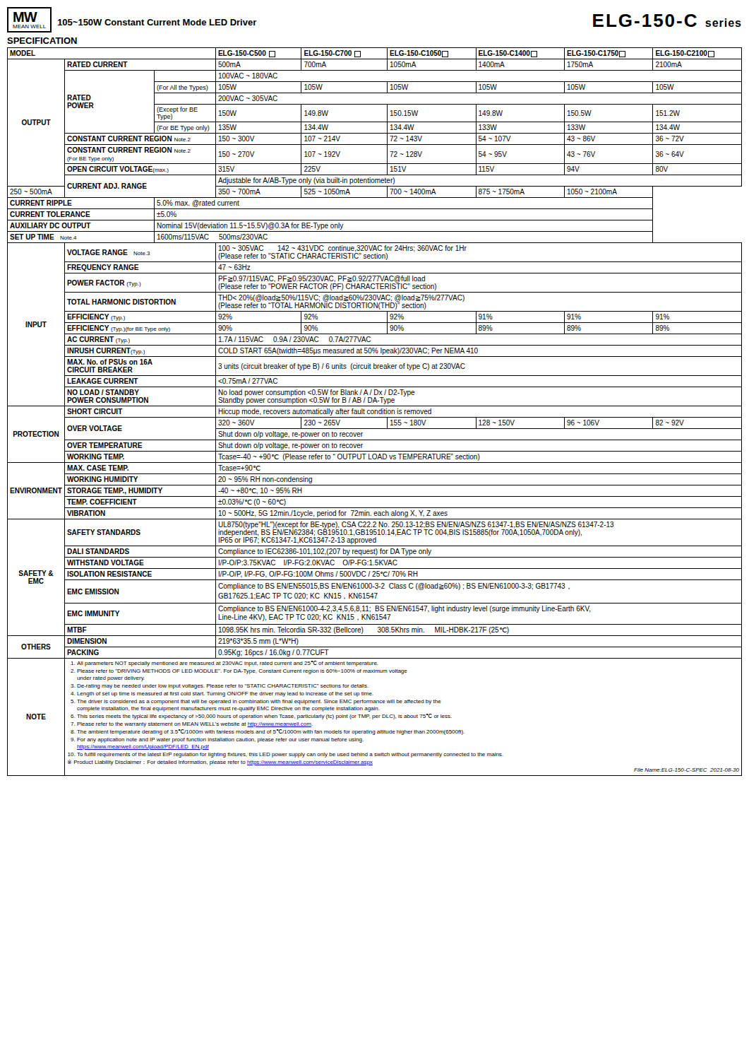MW
MEAN WELL
105~150W Constant Current Mode LED Driver
ELG-150-C series
SPECIFICATION
| MODEL | ELG-150-C500 | ELG-150-C700 | ELG-150-C1050 | ELG-150-C1400 | ELG-150-C1750 | ELG-150-C2100 |
| --- | --- | --- | --- | --- | --- | --- |
| OUTPUT | RATED CURRENT | 500mA | 700mA | 1050mA | 1400mA | 1750mA | 2100mA |
| RATED POWER | | 100VAC ~ 180VAC |
| (For All the Types) | 105W | 105W | 105W | 105W | 105W | 105W |
| | 200VAC ~ 305VAC |
| (Except for BE Type) | 150W | 149.8W | 150.15W | 149.8W | 150.5W | 151.2W |
| (For BE Type only) | 135W | 134.4W | 134.4W | 133W | 133W | 134.4W |
| CONSTANT CURRENT REGION Note.2 | 150 ~ 300V | 107 ~ 214V | 72 ~ 143V | 54 ~ 107V | 43 ~ 86V | 36 ~ 72V |
| CONSTANT CURRENT REGION Note.2 (For BE Type only) | 150 ~ 270V | 107 ~ 192V | 72 ~ 128V | 54 ~ 95V | 43 ~ 76V | 36 ~ 64V |
| OPEN CIRCUIT VOLTAGE (max.) | 315V | 225V | 151V | 115V | 94V | 80V |
| CURRENT ADJ. RANGE | Adjustable for A/AB-Type only (via built-in potentiometer) |
| 250 ~ 500mA | 350 ~ 700mA | 525 ~ 1050mA | 700 ~ 1400mA | 875 ~ 1750mA | 1050 ~ 2100mA |
| | CURRENT RIPPLE | 5.0% max. @rated current |
| | CURRENT TOLERANCE | ±5.0% |
| | AUXILIARY DC OUTPUT | Nominal 15V(deviation 11.5~15.5V)@0.3A for BE-Type only |
| | SET UP TIME Note.4 | 1600ms/115VAC 500ms/230VAC |
| INPUT | VOLTAGE RANGE Note.3 | 100 ~ 305VAC 142 ~ 431VDC continue,320VAC for 24Hrs; 360VAC for 1Hr (Please refer to "STATIC CHARACTERISTIC" section) |
| FREQUENCY RANGE | 47 ~ 63Hz |
| POWER FACTOR (Typ.) | PF≧0.97/115VAC, PF≧0.95/230VAC, PF≧0.92/277VAC@full load (Please refer to "POWER FACTOR (PF) CHARACTERISTIC" section) |
| TOTAL HARMONIC DISTORTION | THD< 20%(@load≧50%/115VC; @load≧60%/230VAC; @load≧75%/277VAC) (Please refer to “TOTAL HARMONIC DISTORTION(THD)” section) |
| EFFICIENCY (Typ.) | 92% | 92% | 92% | 91% | 91% | 91% |
| EFFICIENCY (Typ.)(for BE Type only) | 90% | 90% | 90% | 89% | 89% | 89% |
| AC CURRENT (Typ.) | 1.7A / 115VAC 0.9A / 230VAC 0.7A/277VAC |
| INRUSH CURRENT (Typ.) | COLD START 65A(twidth=485μs measured at 50% Ipeak)/230VAC; Per NEMA 410 |
| MAX. No. of PSUs on 16A CIRCUIT BREAKER | 3 units (circuit breaker of type B) / 6 units (circuit breaker of type C) at 230VAC |
| LEAKAGE CURRENT | <0.75mA / 277VAC |
| NO LOAD / STANDBY POWER CONSUMPTION | No load power consumption <0.5W for Blank / A / Dx / D2-Type Standby power consumption <0.5W for B / AB / DA-Type |
| PROTECTION | SHORT CIRCUIT | Hiccup mode, recovers automatically after fault condition is removed |
| OVER VOLTAGE | 320 ~ 360V | 230 ~ 265V | 155 ~ 180V | 128 ~ 150V | 96 ~ 106V | 82 ~ 92V |
| Shut down o/p voltage, re-power on to recover |
| OVER TEMPERATURE | Shut down o/p voltage, re-power on to recover |
| WORKING TEMP. | Tcase=-40 ~ +90℃ (Please refer to “ OUTPUT LOAD vs TEMPERATURE” section) |
| ENVIRONMENT | MAX. CASE TEMP. | Tcase=+90℃ |
| WORKING HUMIDITY | 20 ~ 95% RH non-condensing |
| STORAGE TEMP., HUMIDITY | -40 ~ +80℃, 10 ~ 95% RH |
| TEMP. COEFFICIENT | ±0.03%/℃ (0 ~ 60℃) |
| VIBRATION | 10 ~ 500Hz, 5G 12min./1cycle, period for 72min. each along X, Y, Z axes |
| SAFETY & EMC | SAFETY STANDARDS | UL8750(type"HL")(except for BE-type), CSA C22.2 No. 250.13-12;BS EN/EN/AS/NZS 61347-1,BS EN/EN/AS/NZS 61347-2-13 independent, BS EN/EN62384; GB19510.1,GB19510.14,EAC TP TC 004,BIS IS15885(for 700A,1050A,700DA only), IP65 or IP67; KC61347-1,KC61347-2-13 approved |
| DALI STANDARDS | Compliance to IEC62386-101,102,(207 by request) for DA Type only |
| WITHSTAND VOLTAGE | I/P-O/P:3.75KVAC I/P-FG:2.0KVAC O/P-FG:1.5KVAC |
| ISOLATION RESISTANCE | I/P-O/P, I/P-FG, O/P-FG:100M Ohms / 500VDC / 25℃/ 70% RH |
| EMC EMISSION | Compliance to BS EN/EN55015,BS EN/EN61000-3-2 Class C (@load≧60%) ; BS EN/EN61000-3-3; GB17743， GB17625.1;EAC TP TC 020; KC KN15，KN61547 |
| EMC IMMUNITY | Compliance to BS EN/EN61000-4-2,3,4,5,6,8,11; BS EN/EN61547, light industry level (surge immunity Line-Earth 6KV, Line-Line 4KV), EAC TP TC 020; KC KN15，KN61547 |
| MTBF | 1098.95K hrs min. Telcordia SR-332 (Bellcore) 308.5Khrs min. MIL-HDBK-217F (25℃) |
| OTHERS | DIMENSION | 219*63*35.5 mm (L*W*H) |
| PACKING | 0.95Kg; 16pcs / 16.0kg / 0.77CUFT |
| NOTE | All parameters NOT specially mentioned are measured at 230VAC input, rated current and 25℃ of ambient temperature. Please refer to "DRIVING METHODS OF LED MODULE". For DA-Type, Constant Current region is 60%~100% of maximum voltage under rated power delivery. De-rating may be needed under low input voltages. Please refer to “STATIC CHARACTERISTIC” sections for details. Length of set up time is measured at first cold start. Turning ON/OFF the driver may lead to increase of the set up time. The driver is considered as a component that will be operated in combination with final equipment. Since EMC performance will be affected by the complete installation, the final equipment manufacturers must re-qualify EMC Directive on the complete installation again. This series meets the typical life expectancy of >50,000 hours of operation when Tcase, particularly (tc) point (or TMP, per DLC), is about 75℃ or less. Please refer to the warranty statement on MEAN WELL’s website at http://www.meanwell.com . The ambient temperature derating of 3.5℃/1000m with fanless models and of 5℃/1000m with fan models for operating altitude higher than 2000m(6500ft). For any application note and IP water proof function installation caution, please refer our user manual before using. https://www.meanwell.com/Upload/PDF/LED_EN.pdf To fulfill requirements of the latest ErP regulation for lighting fixtures, this LED power supply can only be used behind a switch without permanently connected to the mains. ※ Product Liability Disclaimer：For detailed information, please refer to https://www.meanwell.com/serviceDisclaimer.aspx File Name:ELG-150-C-SPEC 2021-08-30 |